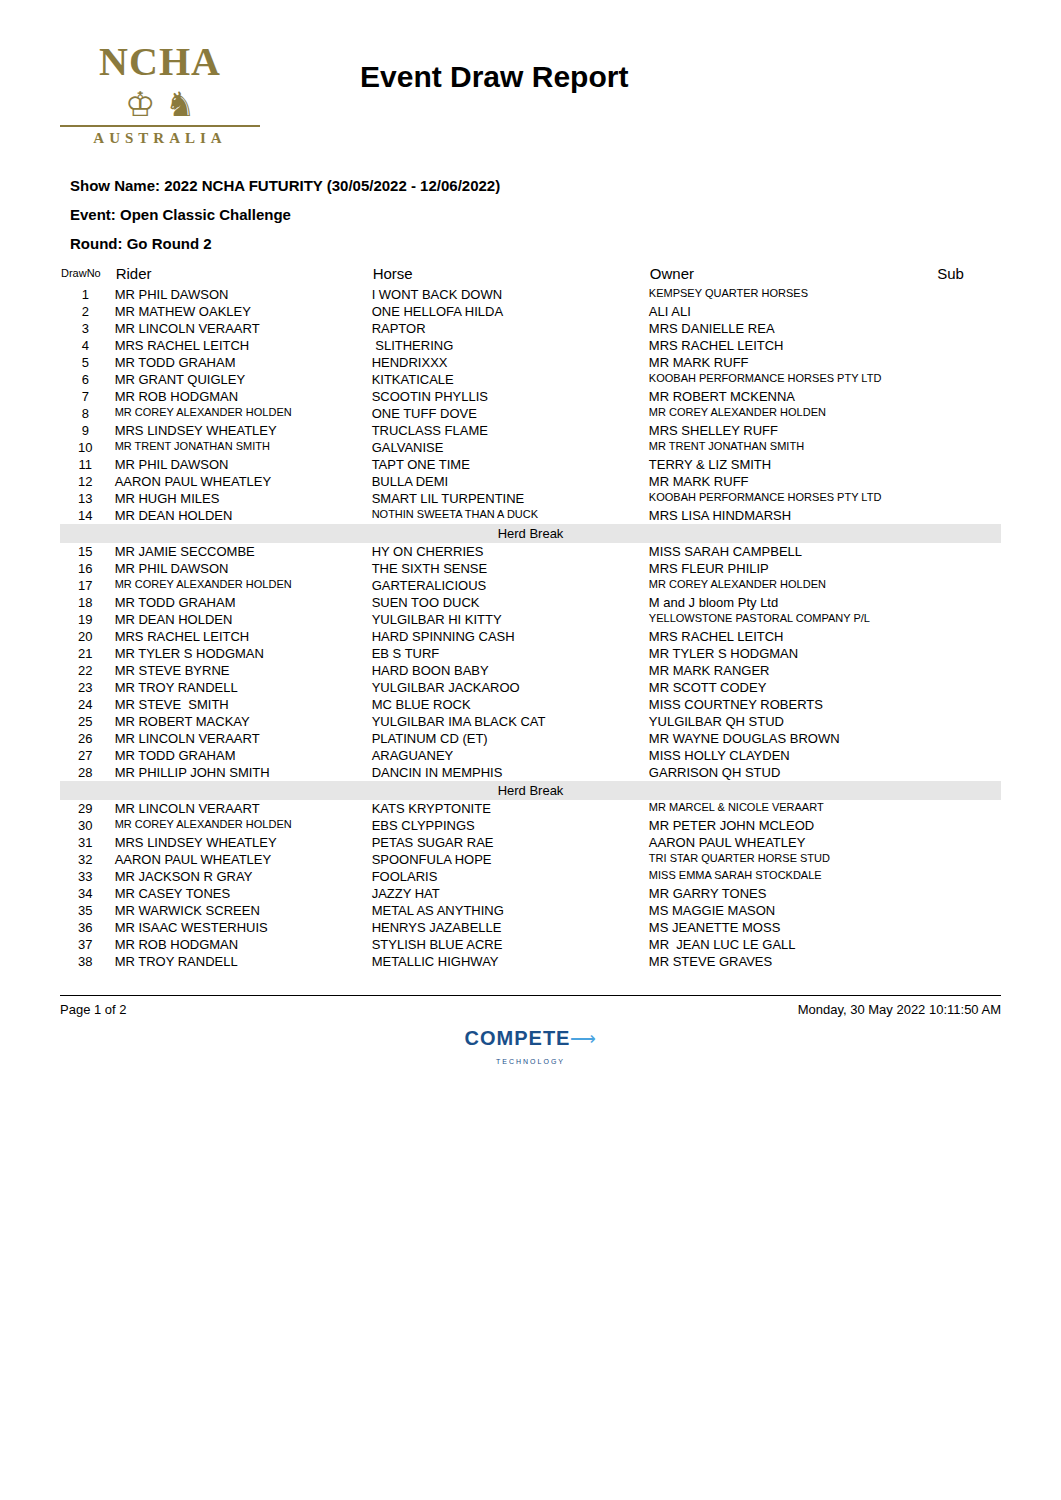NCHA
♔ ♞
AUSTRALIA
Event Draw Report
Show Name: 2022 NCHA FUTURITY (30/05/2022 - 12/06/2022)
Event: Open Classic Challenge
Round: Go Round 2
| DrawNo | Rider | Horse | Owner | Sub |
| --- | --- | --- | --- | --- |
| 1 | MR PHIL DAWSON | I WONT BACK DOWN | KEMPSEY QUARTER HORSES | |
| 2 | MR MATHEW OAKLEY | ONE HELLOFA HILDA | ALI ALI | |
| 3 | MR LINCOLN VERAART | RAPTOR | MRS DANIELLE REA | |
| 4 | MRS RACHEL LEITCH | SLITHERING | MRS RACHEL LEITCH | |
| 5 | MR TODD GRAHAM | HENDRIXXX | MR MARK RUFF | |
| 6 | MR GRANT QUIGLEY | KITKATICALE | KOOBAH PERFORMANCE HORSES PTY LTD | |
| 7 | MR ROB HODGMAN | SCOOTIN PHYLLIS | MR ROBERT MCKENNA | |
| 8 | MR COREY ALEXANDER HOLDEN | ONE TUFF DOVE | MR COREY ALEXANDER HOLDEN | |
| 9 | MRS LINDSEY WHEATLEY | TRUCLASS FLAME | MRS SHELLEY RUFF | |
| 10 | MR TRENT JONATHAN SMITH | GALVANISE | MR TRENT JONATHAN SMITH | |
| 11 | MR PHIL DAWSON | TAPT ONE TIME | TERRY & LIZ SMITH | |
| 12 | AARON PAUL WHEATLEY | BULLA DEMI | MR MARK RUFF | |
| 13 | MR HUGH MILES | SMART LIL TURPENTINE | KOOBAH PERFORMANCE HORSES PTY LTD | |
| 14 | MR DEAN HOLDEN | NOTHIN SWEETA THAN A DUCK | MRS LISA HINDMARSH | |
| Herd Break |
| 15 | MR JAMIE SECCOMBE | HY ON CHERRIES | MISS SARAH CAMPBELL | |
| 16 | MR PHIL DAWSON | THE SIXTH SENSE | MRS FLEUR PHILIP | |
| 17 | MR COREY ALEXANDER HOLDEN | GARTERALICIOUS | MR COREY ALEXANDER HOLDEN | |
| 18 | MR TODD GRAHAM | SUEN TOO DUCK | M and J bloom Pty Ltd | |
| 19 | MR DEAN HOLDEN | YULGILBAR HI KITTY | YELLOWSTONE PASTORAL COMPANY P/L | |
| 20 | MRS RACHEL LEITCH | HARD SPINNING CASH | MRS RACHEL LEITCH | |
| 21 | MR TYLER S HODGMAN | EB S TURF | MR TYLER S HODGMAN | |
| 22 | MR STEVE BYRNE | HARD BOON BABY | MR MARK RANGER | |
| 23 | MR TROY RANDELL | YULGILBAR JACKAROO | MR SCOTT CODEY | |
| 24 | MR STEVE SMITH | MC BLUE ROCK | MISS COURTNEY ROBERTS | |
| 25 | MR ROBERT MACKAY | YULGILBAR IMA BLACK CAT | YULGILBAR QH STUD | |
| 26 | MR LINCOLN VERAART | PLATINUM CD (ET) | MR WAYNE DOUGLAS BROWN | |
| 27 | MR TODD GRAHAM | ARAGUANEY | MISS HOLLY CLAYDEN | |
| 28 | MR PHILLIP JOHN SMITH | DANCIN IN MEMPHIS | GARRISON QH STUD | |
| Herd Break |
| 29 | MR LINCOLN VERAART | KATS KRYPTONITE | MR MARCEL & NICOLE VERAART | |
| 30 | MR COREY ALEXANDER HOLDEN | EBS CLYPPINGS | MR PETER JOHN MCLEOD | |
| 31 | MRS LINDSEY WHEATLEY | PETAS SUGAR RAE | AARON PAUL WHEATLEY | |
| 32 | AARON PAUL WHEATLEY | SPOONFULA HOPE | TRI STAR QUARTER HORSE STUD | |
| 33 | MR JACKSON R GRAY | FOOLARIS | MISS EMMA SARAH STOCKDALE | |
| 34 | MR CASEY TONES | JAZZY HAT | MR GARRY TONES | |
| 35 | MR WARWICK SCREEN | METAL AS ANYTHING | MS MAGGIE MASON | |
| 36 | MR ISAAC WESTERHUIS | HENRYS JAZABELLE | MS JEANETTE MOSS | |
| 37 | MR ROB HODGMAN | STYLISH BLUE ACRE | MR JEAN LUC LE GALL | |
| 38 | MR TROY RANDELL | METALLIC HIGHWAY | MR STEVE GRAVES | |
Page 1 of 2
Monday, 30 May 2022 10:11:50 AM
COMPETE⟶
TECHNOLOGY